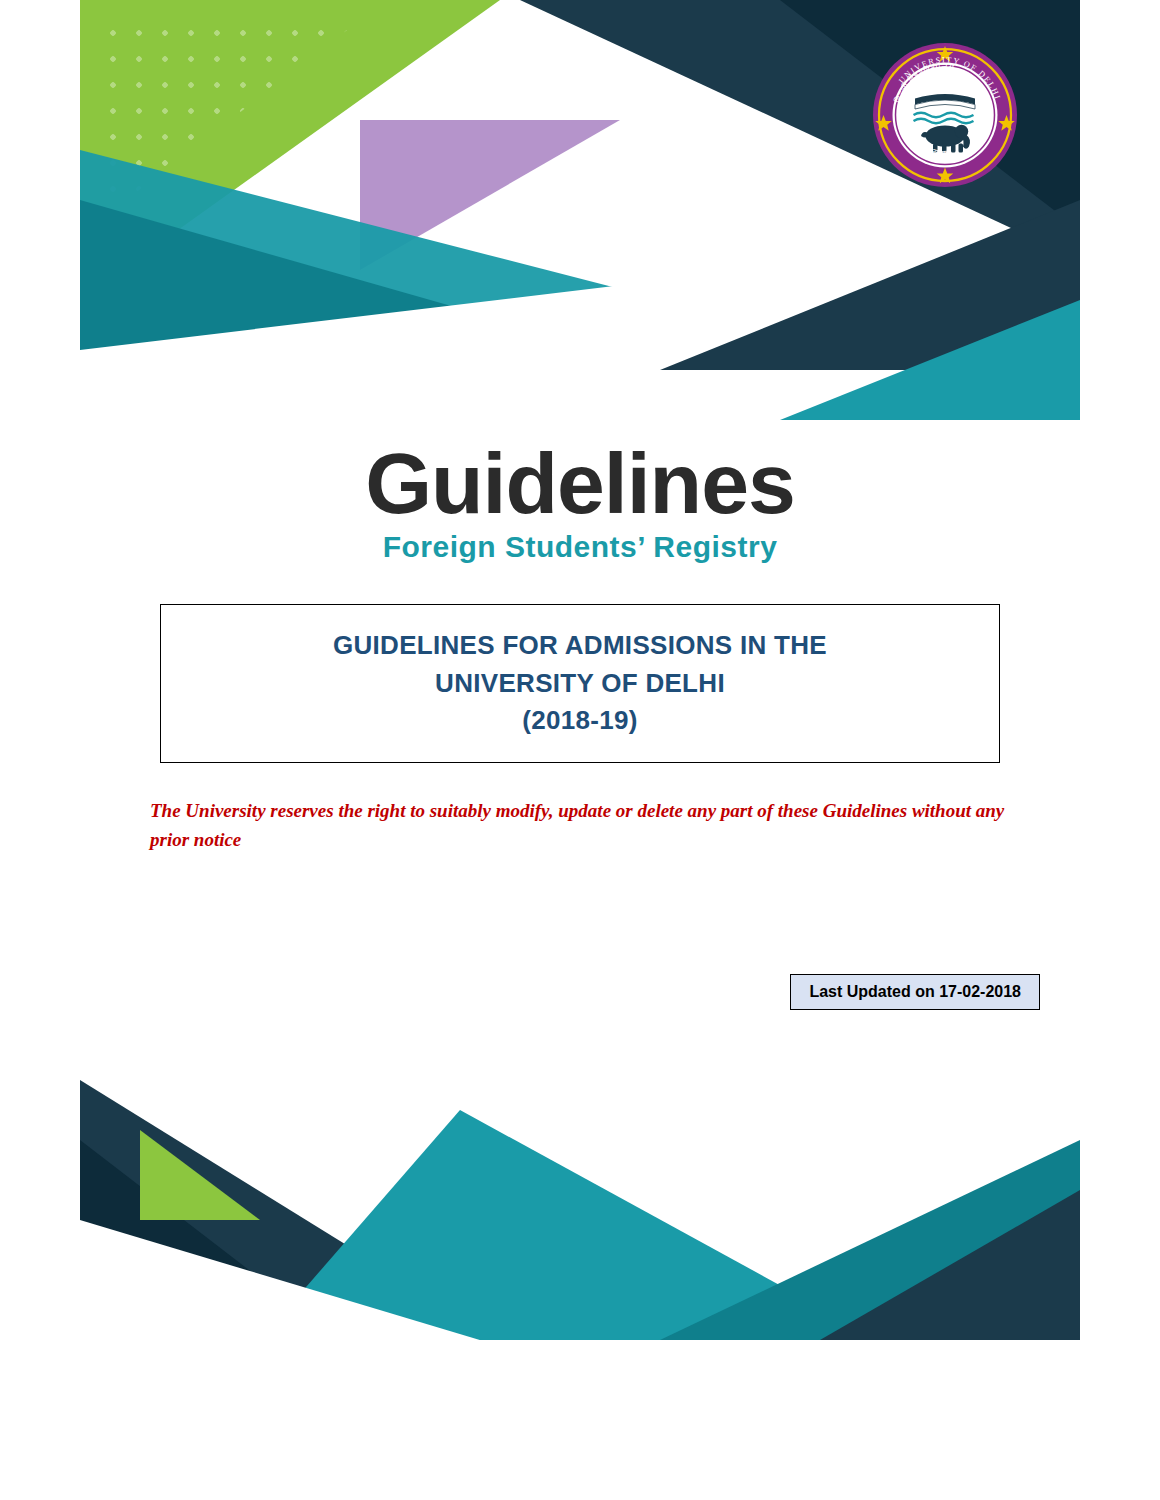दिल्ली विश्वविद्यालय निष्ठा धृतिः सत्यम् UNIVERSITY OF DELHI
Guidelines
Foreign Students’ Registry
GUIDELINES FOR ADMISSIONS IN THE
UNIVERSITY OF DELHI
(2018-19)
The University reserves the right to suitably modify, update or delete any part of these Guidelines without any prior notice
Last Updated on 17-02-2018